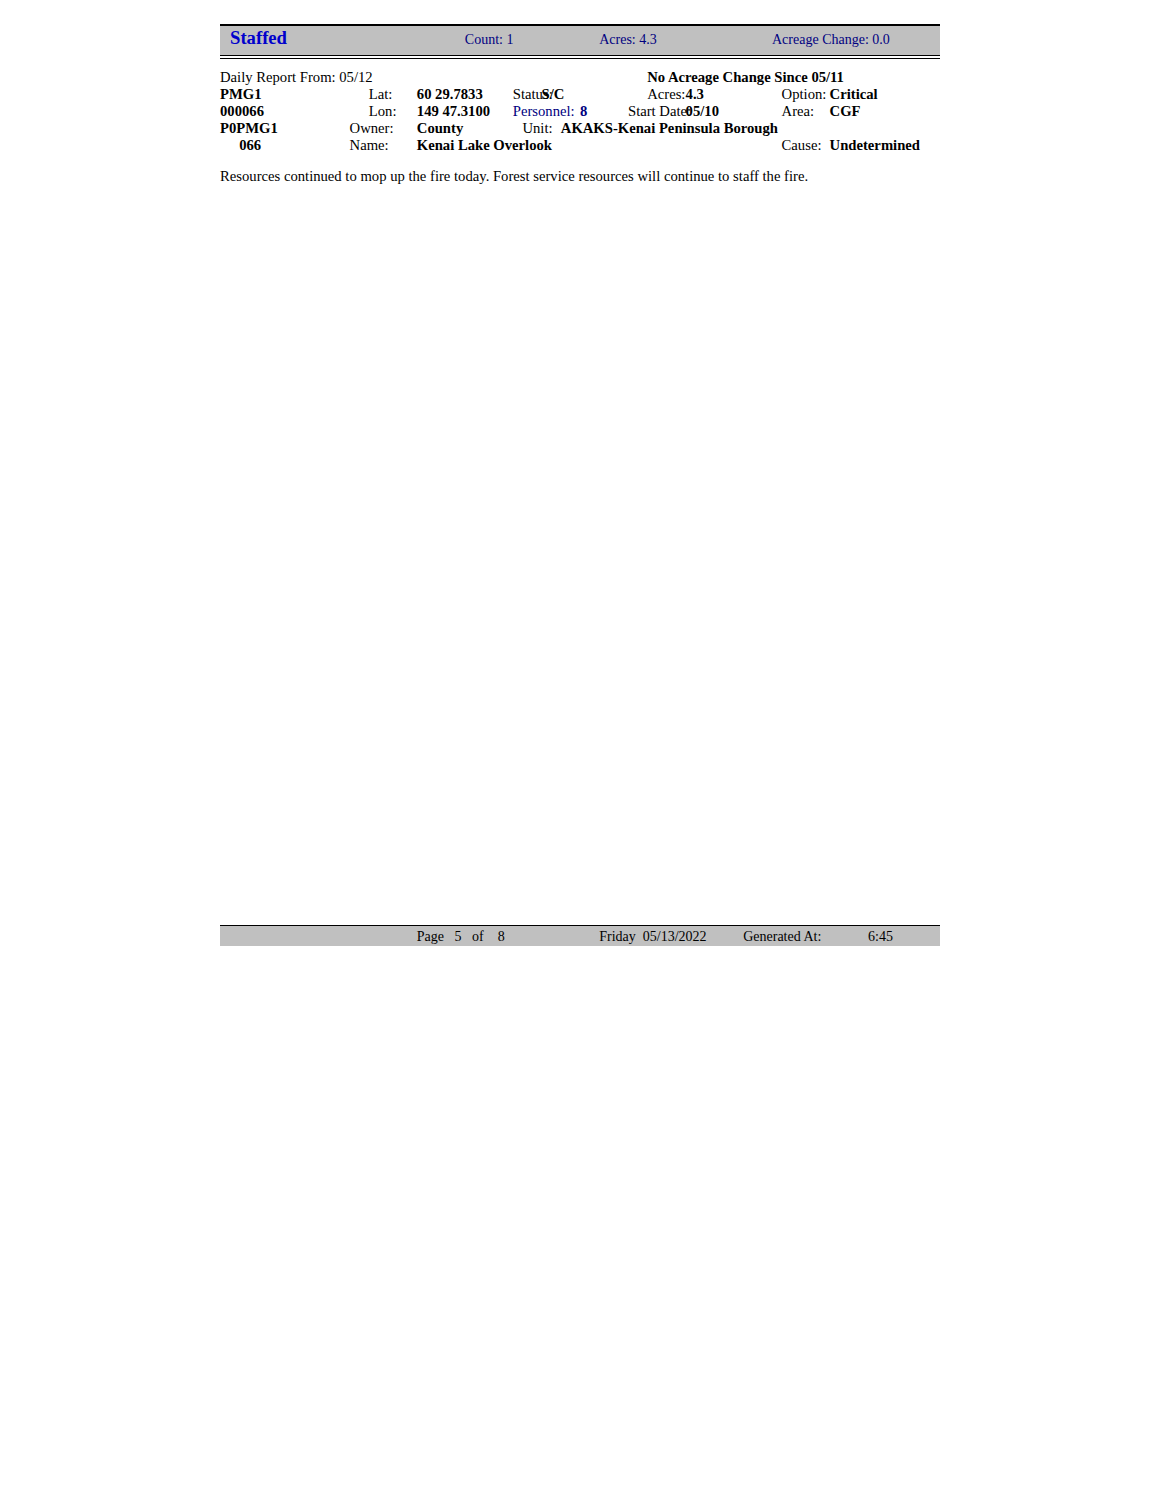Staffed Count: 1 Acres: 4.3 Acreage Change: 0.0
Daily Report From: 05/12 No Acreage Change Since 05/11
PMG1 Lat: 60 29.7833 Status: S/C Acres: 4.3 Option: Critical
000066 Lon: 149 47.3100 Personnel: 8 Start Date: 05/10 Area: CGF
P0PMG1 Owner: County Unit: AKAKS-Kenai Peninsula Borough
066 Name: Kenai Lake Overlook Cause: Undetermined
Resources continued to mop up the fire today. Forest service resources will continue to staff the fire.
Page 5 of 8 Friday 05/13/2022 Generated At: 6:45